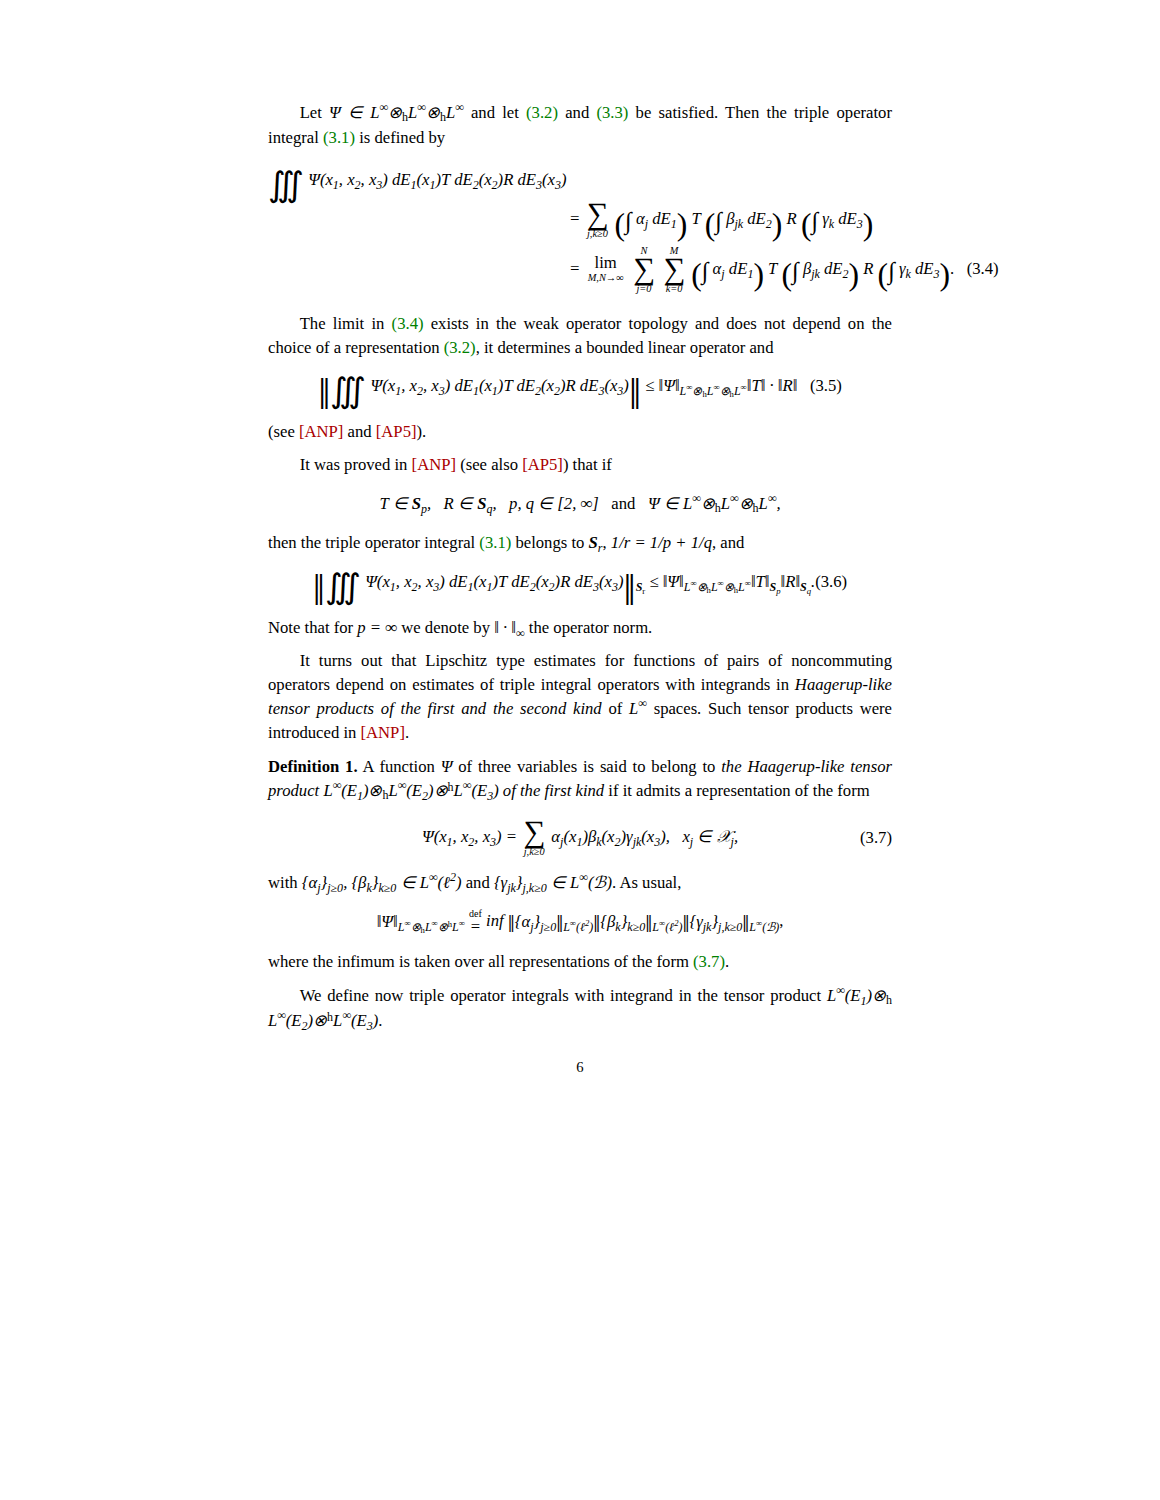Let Ψ ∈ L∞⊗h L∞⊗h L∞ and let (3.2) and (3.3) be satisfied. Then the triple operator integral (3.1) is defined by
∭ Ψ(x1, x2, x3) dE1(x1)T dE2(x2)R dE3(x3)
= ∑j,k≥0 (∫ αj dE1) T (∫ βjk dE2) R (∫ γk dE3)
= lim M,N→∞ N∑j=0 M∑k=0 (∫ αj dE1) T (∫ βjk dE2) R (∫ γk dE3). (3.4)
The limit in (3.4) exists in the weak operator topology and does not depend on the choice of a representation (3.2), it determines a bounded linear operator and
‖∭ Ψ(x1, x2, x3) dE1(x1)T dE2(x2)R dE3(x3)‖ ≤ ‖Ψ‖L∞⊗h L∞⊗h L∞‖T‖ · ‖R‖ (3.5)
(see [ANP] and [AP5]).
It was proved in [ANP] (see also [AP5]) that if
T ∈ Sp, R ∈ Sq, p, q ∈ [2, ∞] and Ψ ∈ L∞⊗h L∞⊗h L∞,
then the triple operator integral (3.1) belongs to Sr, 1/r = 1/p + 1/q, and
‖∭ Ψ(x1, x2, x3) dE1(x1)T dE2(x2)R dE3(x3)‖Sr ≤ ‖Ψ‖L∞⊗h L∞⊗h L∞‖T‖Sp‖R‖Sq.(3.6)
Note that for p = ∞ we denote by ‖ · ‖∞ the operator norm.
It turns out that Lipschitz type estimates for functions of pairs of noncommuting operators depend on estimates of triple integral operators with integrands in Haagerup-like tensor products of the first and the second kind of L∞ spaces. Such tensor products were introduced in [ANP].
Definition 1. A function Ψ of three variables is said to belong to the Haagerup-like tensor product L∞(E1)⊗h L∞(E2)⊗h L∞(E3) of the first kind if it admits a representation of the form
Ψ(x1, x2, x3) = ∑j,k≥0 αj(x1)βk(x2)γjk(x3), xj ∈ 𝒳j, (3.7)
with {αj}j≥0, {βk}k≥0 ∈ L∞(ℓ2) and {γjk}j,k≥0 ∈ L∞(ℬ). As usual,
‖Ψ‖L∞⊗h L∞⊗h L∞ def = inf ‖{αj}j≥0‖L∞(ℓ2)‖{βk}k≥0‖L∞(ℓ2)‖{γjk}j,k≥0‖L∞(ℬ),
where the infimum is taken over all representations of the form (3.7).
We define now triple operator integrals with integrand in the tensor product L∞(E1)⊗h L∞(E2)⊗h L∞(E3).
6